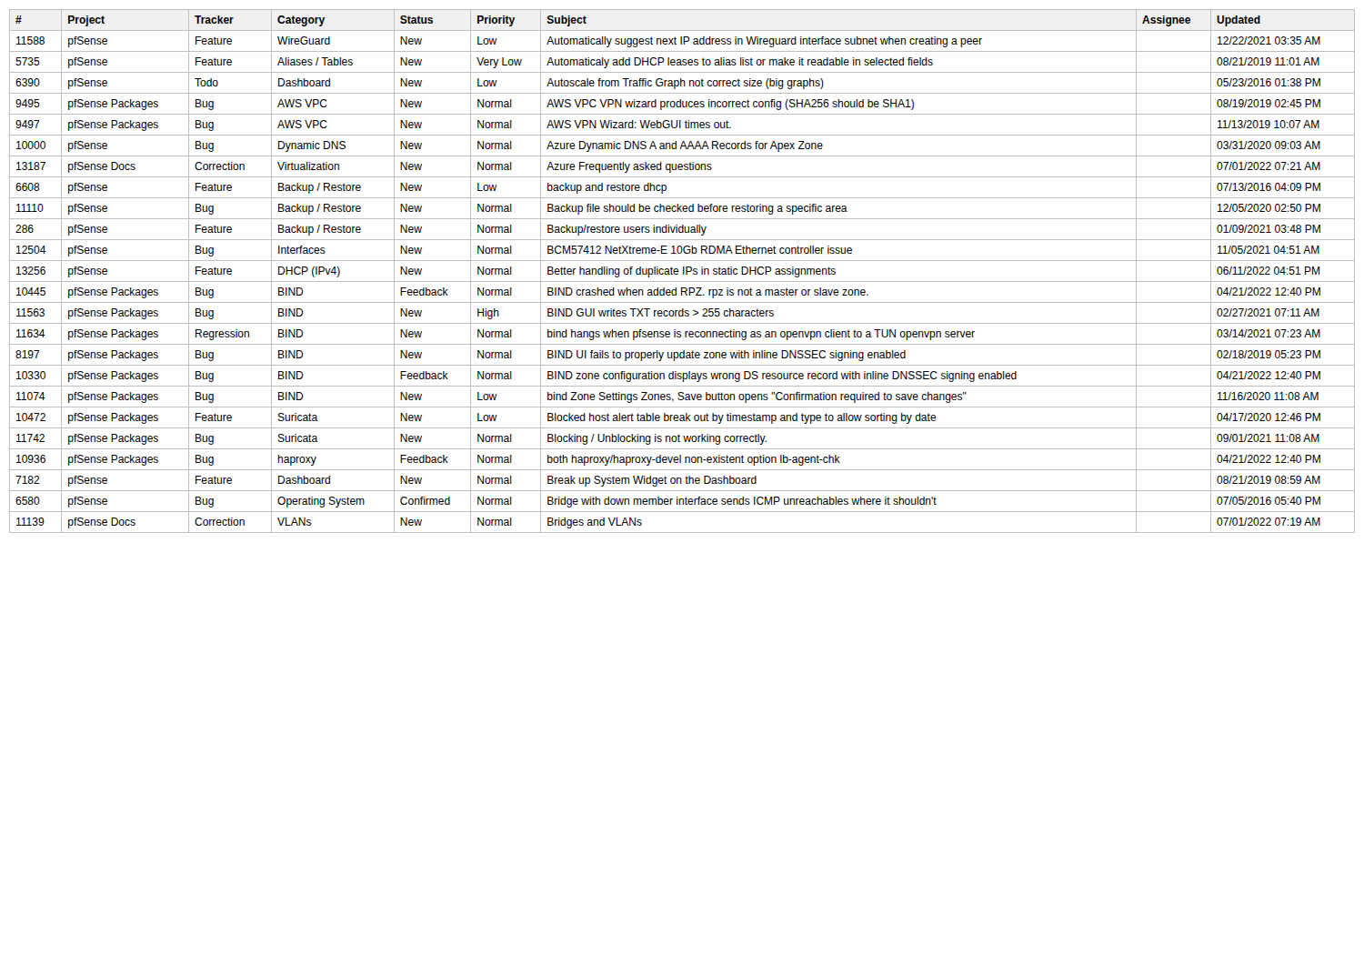| # | Project | Tracker | Category | Status | Priority | Subject | Assignee | Updated |
| --- | --- | --- | --- | --- | --- | --- | --- | --- |
| 11588 | pfSense | Feature | WireGuard | New | Low | Automatically suggest next IP address in Wireguard interface subnet when creating a peer | | 12/22/2021 03:35 AM |
| 5735 | pfSense | Feature | Aliases / Tables | New | Very Low | Automaticaly add DHCP leases to alias list or make it readable in selected fields | | 08/21/2019 11:01 AM |
| 6390 | pfSense | Todo | Dashboard | New | Low | Autoscale from Traffic Graph not correct size (big graphs) | | 05/23/2016 01:38 PM |
| 9495 | pfSense Packages | Bug | AWS VPC | New | Normal | AWS VPC VPN wizard produces incorrect config (SHA256 should be SHA1) | | 08/19/2019 02:45 PM |
| 9497 | pfSense Packages | Bug | AWS VPC | New | Normal | AWS VPN Wizard: WebGUI times out. | | 11/13/2019 10:07 AM |
| 10000 | pfSense | Bug | Dynamic DNS | New | Normal | Azure Dynamic DNS A and AAAA Records for Apex Zone | | 03/31/2020 09:03 AM |
| 13187 | pfSense Docs | Correction | Virtualization | New | Normal | Azure Frequently asked questions | | 07/01/2022 07:21 AM |
| 6608 | pfSense | Feature | Backup / Restore | New | Low | backup and restore dhcp | | 07/13/2016 04:09 PM |
| 11110 | pfSense | Bug | Backup / Restore | New | Normal | Backup file should be checked before restoring a specific area | | 12/05/2020 02:50 PM |
| 286 | pfSense | Feature | Backup / Restore | New | Normal | Backup/restore users individually | | 01/09/2021 03:48 PM |
| 12504 | pfSense | Bug | Interfaces | New | Normal | BCM57412 NetXtreme-E 10Gb RDMA Ethernet controller issue | | 11/05/2021 04:51 AM |
| 13256 | pfSense | Feature | DHCP (IPv4) | New | Normal | Better handling of duplicate IPs in static DHCP assignments | | 06/11/2022 04:51 PM |
| 10445 | pfSense Packages | Bug | BIND | Feedback | Normal | BIND crashed when added RPZ. rpz is not a master or slave zone. | | 04/21/2022 12:40 PM |
| 11563 | pfSense Packages | Bug | BIND | New | High | BIND GUI writes TXT records > 255 characters | | 02/27/2021 07:11 AM |
| 11634 | pfSense Packages | Regression | BIND | New | Normal | bind hangs when pfsense is reconnecting as an openvpn client to a TUN openvpn server | | 03/14/2021 07:23 AM |
| 8197 | pfSense Packages | Bug | BIND | New | Normal | BIND UI fails to properly update zone with inline DNSSEC signing enabled | | 02/18/2019 05:23 PM |
| 10330 | pfSense Packages | Bug | BIND | Feedback | Normal | BIND zone configuration displays wrong DS resource record with inline DNSSEC signing enabled | | 04/21/2022 12:40 PM |
| 11074 | pfSense Packages | Bug | BIND | New | Low | bind Zone Settings Zones, Save button opens "Confirmation required to save changes" | | 11/16/2020 11:08 AM |
| 10472 | pfSense Packages | Feature | Suricata | New | Low | Blocked host alert table break out by timestamp and type to allow sorting by date | | 04/17/2020 12:46 PM |
| 11742 | pfSense Packages | Bug | Suricata | New | Normal | Blocking / Unblocking is not working correctly. | | 09/01/2021 11:08 AM |
| 10936 | pfSense Packages | Bug | haproxy | Feedback | Normal | both haproxy/haproxy-devel non-existent option lb-agent-chk | | 04/21/2022 12:40 PM |
| 7182 | pfSense | Feature | Dashboard | New | Normal | Break up System Widget on the Dashboard | | 08/21/2019 08:59 AM |
| 6580 | pfSense | Bug | Operating System | Confirmed | Normal | Bridge with down member interface sends ICMP unreachables where it shouldn't | | 07/05/2016 05:40 PM |
| 11139 | pfSense Docs | Correction | VLANs | New | Normal | Bridges and VLANs | | 07/01/2022 07:19 AM |